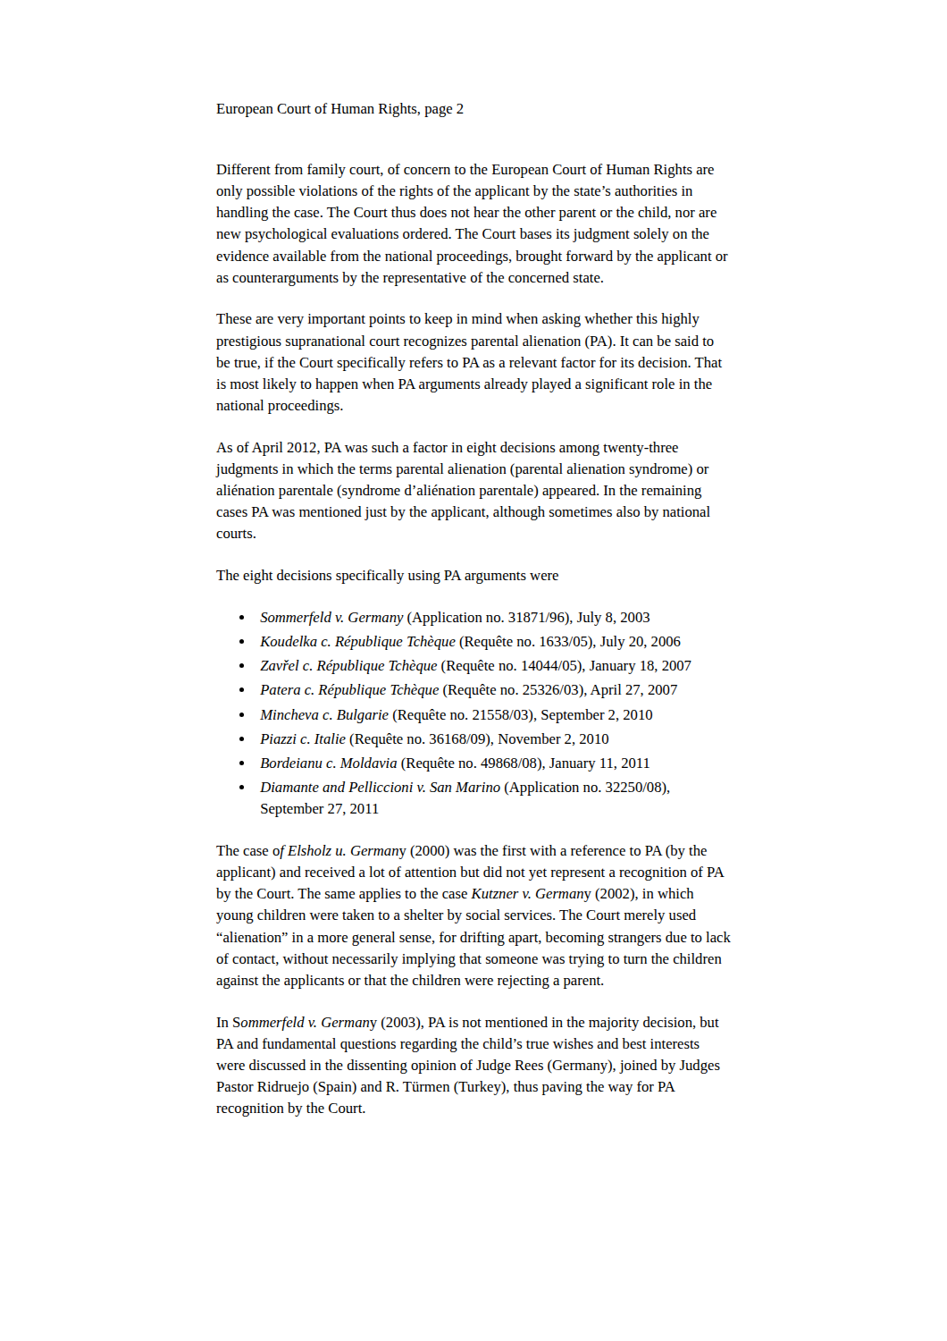European Court of Human Rights, page 2
Different from family court, of concern to the European Court of Human Rights are only possible violations of the rights of the applicant by the state’s authorities in handling the case. The Court thus does not hear the other parent or the child, nor are new psychological evaluations ordered. The Court bases its judgment solely on the evidence available from the national proceedings, brought forward by the applicant or as counterarguments by the representative of the concerned state.
These are very important points to keep in mind when asking whether this highly prestigious supranational court recognizes parental alienation (PA). It can be said to be true, if the Court specifically refers to PA as a relevant factor for its decision. That is most likely to happen when PA arguments already played a significant role in the national proceedings.
As of April 2012, PA was such a factor in eight decisions among twenty-three judgments in which the terms parental alienation (parental alienation syndrome) or aliénation parentale (syndrome d’aliénation parentale) appeared. In the remaining cases PA was mentioned just by the applicant, although sometimes also by national courts.
The eight decisions specifically using PA arguments were
Sommerfeld v. Germany (Application no. 31871/96), July 8, 2003
Koudelka c. République Tchèque (Requête no. 1633/05), July 20, 2006
Zavřel c. République Tchèque (Requête no. 14044/05), January 18, 2007
Patera c. République Tchèque (Requête no. 25326/03), April 27, 2007
Mincheva c. Bulgarie (Requête no. 21558/03), September 2, 2010
Piazzi c. Italie (Requête no. 36168/09), November 2, 2010
Bordeianu c. Moldavia (Requête no. 49868/08), January 11, 2011
Diamante and Pelliccioni v. San Marino (Application no. 32250/08), September 27, 2011
The case of Elsholz u. Germany (2000) was the first with a reference to PA (by the applicant) and received a lot of attention but did not yet represent a recognition of PA by the Court. The same applies to the case Kutzner v. Germany (2002), in which young children were taken to a shelter by social services. The Court merely used “alienation” in a more general sense, for drifting apart, becoming strangers due to lack of contact, without necessarily implying that someone was trying to turn the children against the applicants or that the children were rejecting a parent.
In Sommerfeld v. Germany (2003), PA is not mentioned in the majority decision, but PA and fundamental questions regarding the child’s true wishes and best interests were discussed in the dissenting opinion of Judge Rees (Germany), joined by Judges Pastor Ridruejo (Spain) and R. Türmen (Turkey), thus paving the way for PA recognition by the Court.